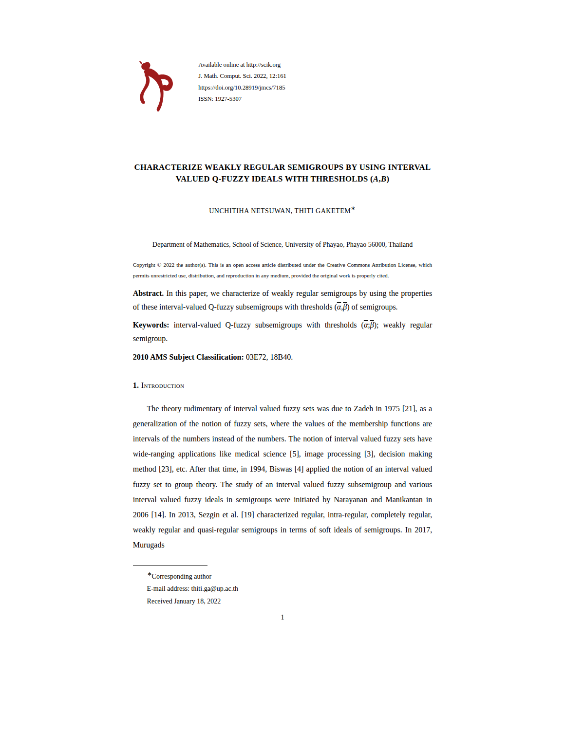Available online at http://scik.org
J. Math. Comput. Sci. 2022, 12:161
https://doi.org/10.28919/jmcs/7185
ISSN: 1927-5307
Characterize Weakly Regular Semigroups by Using Interval
Valued Q-Fuzzy Ideals with Thresholds (α,β)
Unchitiha Netsuwan, Thiti Gaketem∗
Department of Mathematics, School of Science, University of Phayao, Phayao 56000, Thailand
Copyright © 2022 the author(s). This is an open access article distributed under the Creative Commons Attribution License, which permits unrestricted use, distribution, and reproduction in any medium, provided the original work is properly cited.
Abstract. In this paper, we characterize of weakly regular semigroups by using the properties of these interval-valued Q-fuzzy subsemigroups with thresholds (α,β) of semigroups.
Keywords: interval-valued Q-fuzzy subsemigroups with thresholds (α;β); weakly regular semigroup.
2010 AMS Subject Classification: 03E72, 18B40.
1. Introduction
The theory rudimentary of interval valued fuzzy sets was due to Zadeh in 1975 [21], as a generalization of the notion of fuzzy sets, where the values of the membership functions are intervals of the numbers instead of the numbers. The notion of interval valued fuzzy sets have wide-ranging applications like medical science [5], image processing [3], decision making method [23], etc. After that time, in 1994, Biswas [4] applied the notion of an interval valued fuzzy set to group theory. The study of an interval valued fuzzy subsemigroup and various interval valued fuzzy ideals in semigroups were initiated by Narayanan and Manikantan in 2006 [14]. In 2013, Sezgin et al. [19] characterized regular, intra-regular, completely regular, weakly regular and quasi-regular semigroups in terms of soft ideals of semigroups. In 2017, Murugads
∗Corresponding author
E-mail address: thiti.ga@up.ac.th
Received January 18, 2022
1